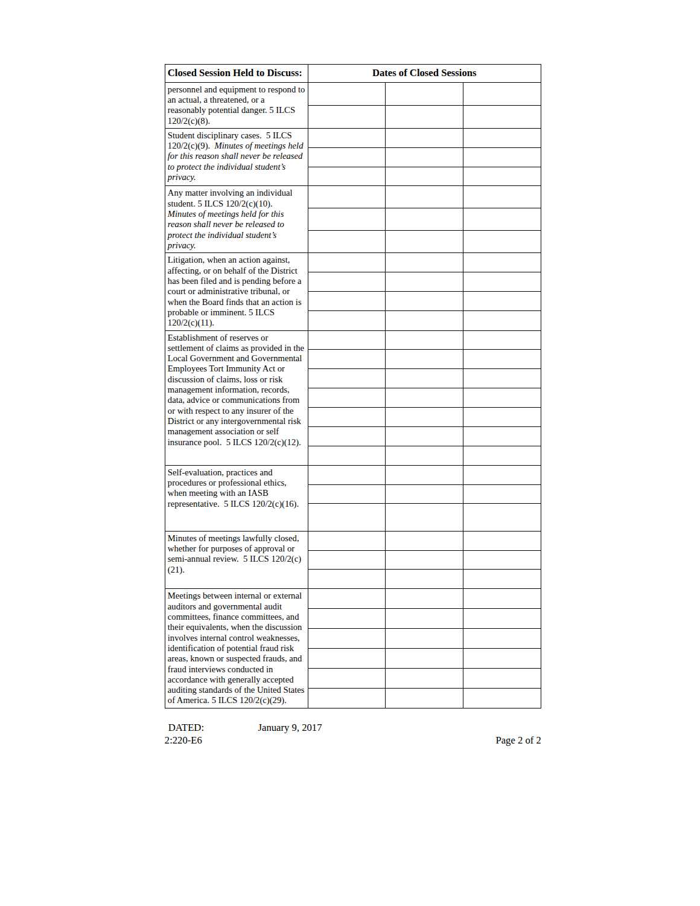| Closed Session Held to Discuss: | Dates of Closed Sessions |
| --- | --- |
| personnel and equipment to respond to an actual, a threatened, or a reasonably potential danger. 5 ILCS 120/2(c)(8). | | | |
| Student disciplinary cases. 5 ILCS 120/2(c)(9). Minutes of meetings held for this reason shall never be released to protect the individual student’s privacy. | | | |
| Any matter involving an individual student. 5 ILCS 120/2(c)(10). Minutes of meetings held for this reason shall never be released to protect the individual student’s privacy. | | | |
| Litigation, when an action against, affecting, or on behalf of the District has been filed and is pending before a court or administrative tribunal, or when the Board finds that an action is probable or imminent. 5 ILCS 120/2(c)(11). | | | |
| Establishment of reserves or settlement of claims as provided in the Local Government and Governmental Employees Tort Immunity Act or discussion of claims, loss or risk management information, records, data, advice or communications from or with respect to any insurer of the District or any intergovernmental risk management association or self insurance pool. 5 ILCS 120/2(c)(12). | | | |
| Self-evaluation, practices and procedures or professional ethics, when meeting with an IASB representative. 5 ILCS 120/2(c)(16). | | | |
| Minutes of meetings lawfully closed, whether for purposes of approval or semi-annual review. 5 ILCS 120/2(c)(21). | | | |
| Meetings between internal or external auditors and governmental audit committees, finance committees, and their equivalents, when the discussion involves internal control weaknesses, identification of potential fraud risk areas, known or suspected frauds, and fraud interviews conducted in accordance with generally accepted auditing standards of the United States of America. 5 ILCS 120/2(c)(29). | | | |
DATED: January 9, 2017
2:220-E6 Page 2 of 2